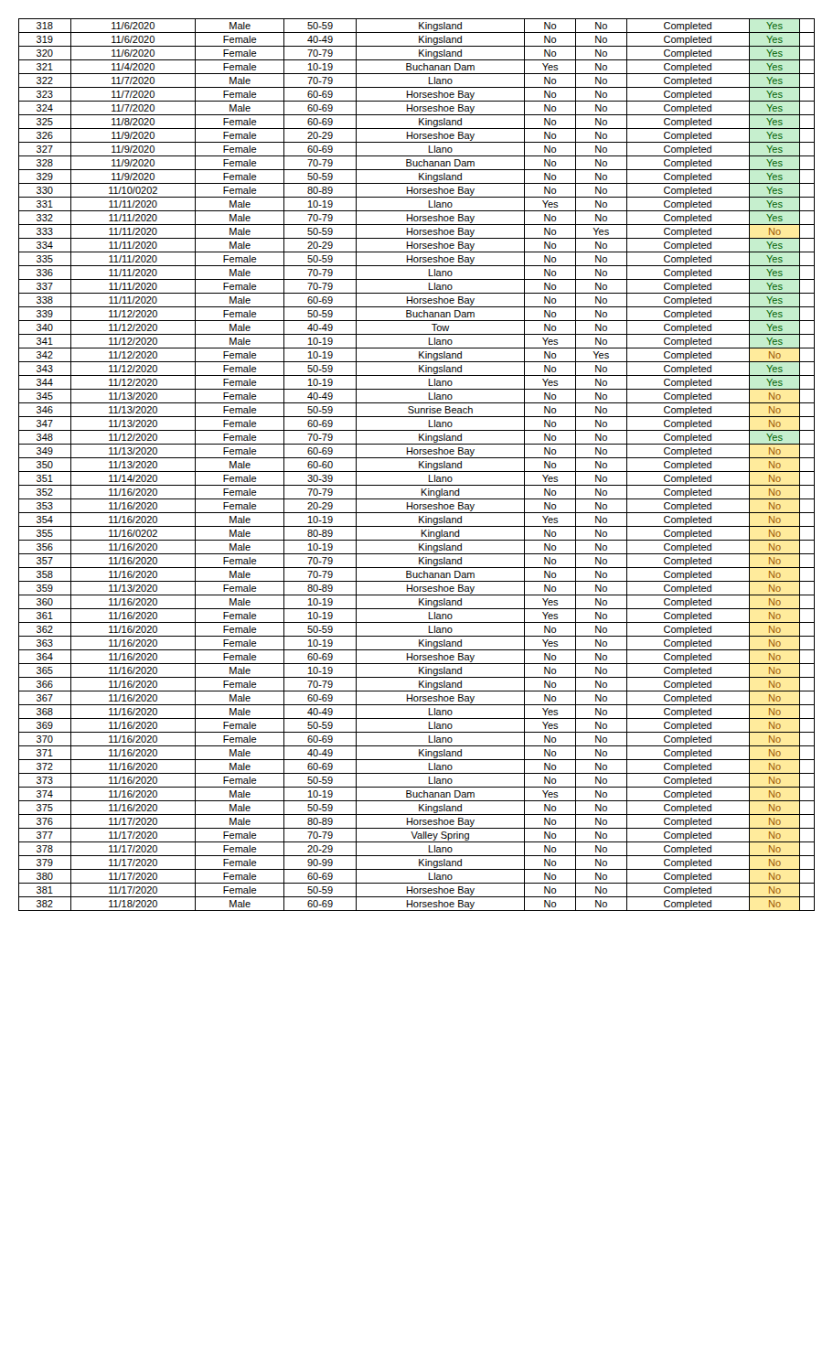| 318 | 11/6/2020 | Male | 50-59 | Kingsland | No | No | Completed | Yes | |
| 319 | 11/6/2020 | Female | 40-49 | Kingsland | No | No | Completed | Yes | |
| 320 | 11/6/2020 | Female | 70-79 | Kingsland | No | No | Completed | Yes | |
| 321 | 11/4/2020 | Female | 10-19 | Buchanan Dam | Yes | No | Completed | Yes | |
| 322 | 11/7/2020 | Male | 70-79 | Llano | No | No | Completed | Yes | |
| 323 | 11/7/2020 | Female | 60-69 | Horseshoe Bay | No | No | Completed | Yes | |
| 324 | 11/7/2020 | Male | 60-69 | Horseshoe Bay | No | No | Completed | Yes | |
| 325 | 11/8/2020 | Female | 60-69 | Kingsland | No | No | Completed | Yes | |
| 326 | 11/9/2020 | Female | 20-29 | Horseshoe Bay | No | No | Completed | Yes | |
| 327 | 11/9/2020 | Female | 60-69 | Llano | No | No | Completed | Yes | |
| 328 | 11/9/2020 | Female | 70-79 | Buchanan Dam | No | No | Completed | Yes | |
| 329 | 11/9/2020 | Female | 50-59 | Kingsland | No | No | Completed | Yes | |
| 330 | 11/10/0202 | Female | 80-89 | Horseshoe Bay | No | No | Completed | Yes | |
| 331 | 11/11/2020 | Male | 10-19 | Llano | Yes | No | Completed | Yes | |
| 332 | 11/11/2020 | Male | 70-79 | Horseshoe Bay | No | No | Completed | Yes | |
| 333 | 11/11/2020 | Male | 50-59 | Horseshoe Bay | No | Yes | Completed | No | |
| 334 | 11/11/2020 | Male | 20-29 | Horseshoe Bay | No | No | Completed | Yes | |
| 335 | 11/11/2020 | Female | 50-59 | Horseshoe Bay | No | No | Completed | Yes | |
| 336 | 11/11/2020 | Male | 70-79 | Llano | No | No | Completed | Yes | |
| 337 | 11/11/2020 | Female | 70-79 | Llano | No | No | Completed | Yes | |
| 338 | 11/11/2020 | Male | 60-69 | Horseshoe Bay | No | No | Completed | Yes | |
| 339 | 11/12/2020 | Female | 50-59 | Buchanan Dam | No | No | Completed | Yes | |
| 340 | 11/12/2020 | Male | 40-49 | Tow | No | No | Completed | Yes | |
| 341 | 11/12/2020 | Male | 10-19 | Llano | Yes | No | Completed | Yes | |
| 342 | 11/12/2020 | Female | 10-19 | Kingsland | No | Yes | Completed | No | |
| 343 | 11/12/2020 | Female | 50-59 | Kingsland | No | No | Completed | Yes | |
| 344 | 11/12/2020 | Female | 10-19 | Llano | Yes | No | Completed | Yes | |
| 345 | 11/13/2020 | Female | 40-49 | Llano | No | No | Completed | No | |
| 346 | 11/13/2020 | Female | 50-59 | Sunrise Beach | No | No | Completed | No | |
| 347 | 11/13/2020 | Female | 60-69 | Llano | No | No | Completed | No | |
| 348 | 11/12/2020 | Female | 70-79 | Kingsland | No | No | Completed | Yes | |
| 349 | 11/13/2020 | Female | 60-69 | Horseshoe Bay | No | No | Completed | No | |
| 350 | 11/13/2020 | Male | 60-60 | Kingsland | No | No | Completed | No | |
| 351 | 11/14/2020 | Female | 30-39 | Llano | Yes | No | Completed | No | |
| 352 | 11/16/2020 | Female | 70-79 | Kingland | No | No | Completed | No | |
| 353 | 11/16/2020 | Female | 20-29 | Horseshoe Bay | No | No | Completed | No | |
| 354 | 11/16/2020 | Male | 10-19 | Kingsland | Yes | No | Completed | No | |
| 355 | 11/16/0202 | Male | 80-89 | Kingland | No | No | Completed | No | |
| 356 | 11/16/2020 | Male | 10-19 | Kingsland | No | No | Completed | No | |
| 357 | 11/16/2020 | Female | 70-79 | Kingsland | No | No | Completed | No | |
| 358 | 11/16/2020 | Male | 70-79 | Buchanan Dam | No | No | Completed | No | |
| 359 | 11/13/2020 | Female | 80-89 | Horseshoe Bay | No | No | Completed | No | |
| 360 | 11/16/2020 | Male | 10-19 | Kingsland | Yes | No | Completed | No | |
| 361 | 11/16/2020 | Female | 10-19 | Llano | Yes | No | Completed | No | |
| 362 | 11/16/2020 | Female | 50-59 | Llano | No | No | Completed | No | |
| 363 | 11/16/2020 | Female | 10-19 | Kingsland | Yes | No | Completed | No | |
| 364 | 11/16/2020 | Female | 60-69 | Horseshoe Bay | No | No | Completed | No | |
| 365 | 11/16/2020 | Male | 10-19 | Kingsland | No | No | Completed | No | |
| 366 | 11/16/2020 | Female | 70-79 | Kingsland | No | No | Completed | No | |
| 367 | 11/16/2020 | Male | 60-69 | Horseshoe Bay | No | No | Completed | No | |
| 368 | 11/16/2020 | Male | 40-49 | Llano | Yes | No | Completed | No | |
| 369 | 11/16/2020 | Female | 50-59 | Llano | Yes | No | Completed | No | |
| 370 | 11/16/2020 | Female | 60-69 | Llano | No | No | Completed | No | |
| 371 | 11/16/2020 | Male | 40-49 | Kingsland | No | No | Completed | No | |
| 372 | 11/16/2020 | Male | 60-69 | Llano | No | No | Completed | No | |
| 373 | 11/16/2020 | Female | 50-59 | Llano | No | No | Completed | No | |
| 374 | 11/16/2020 | Male | 10-19 | Buchanan Dam | Yes | No | Completed | No | |
| 375 | 11/16/2020 | Male | 50-59 | Kingsland | No | No | Completed | No | |
| 376 | 11/17/2020 | Male | 80-89 | Horseshoe Bay | No | No | Completed | No | |
| 377 | 11/17/2020 | Female | 70-79 | Valley Spring | No | No | Completed | No | |
| 378 | 11/17/2020 | Female | 20-29 | Llano | No | No | Completed | No | |
| 379 | 11/17/2020 | Female | 90-99 | Kingsland | No | No | Completed | No | |
| 380 | 11/17/2020 | Female | 60-69 | Llano | No | No | Completed | No | |
| 381 | 11/17/2020 | Female | 50-59 | Horseshoe Bay | No | No | Completed | No | |
| 382 | 11/18/2020 | Male | 60-69 | Horseshoe Bay | No | No | Completed | No | |